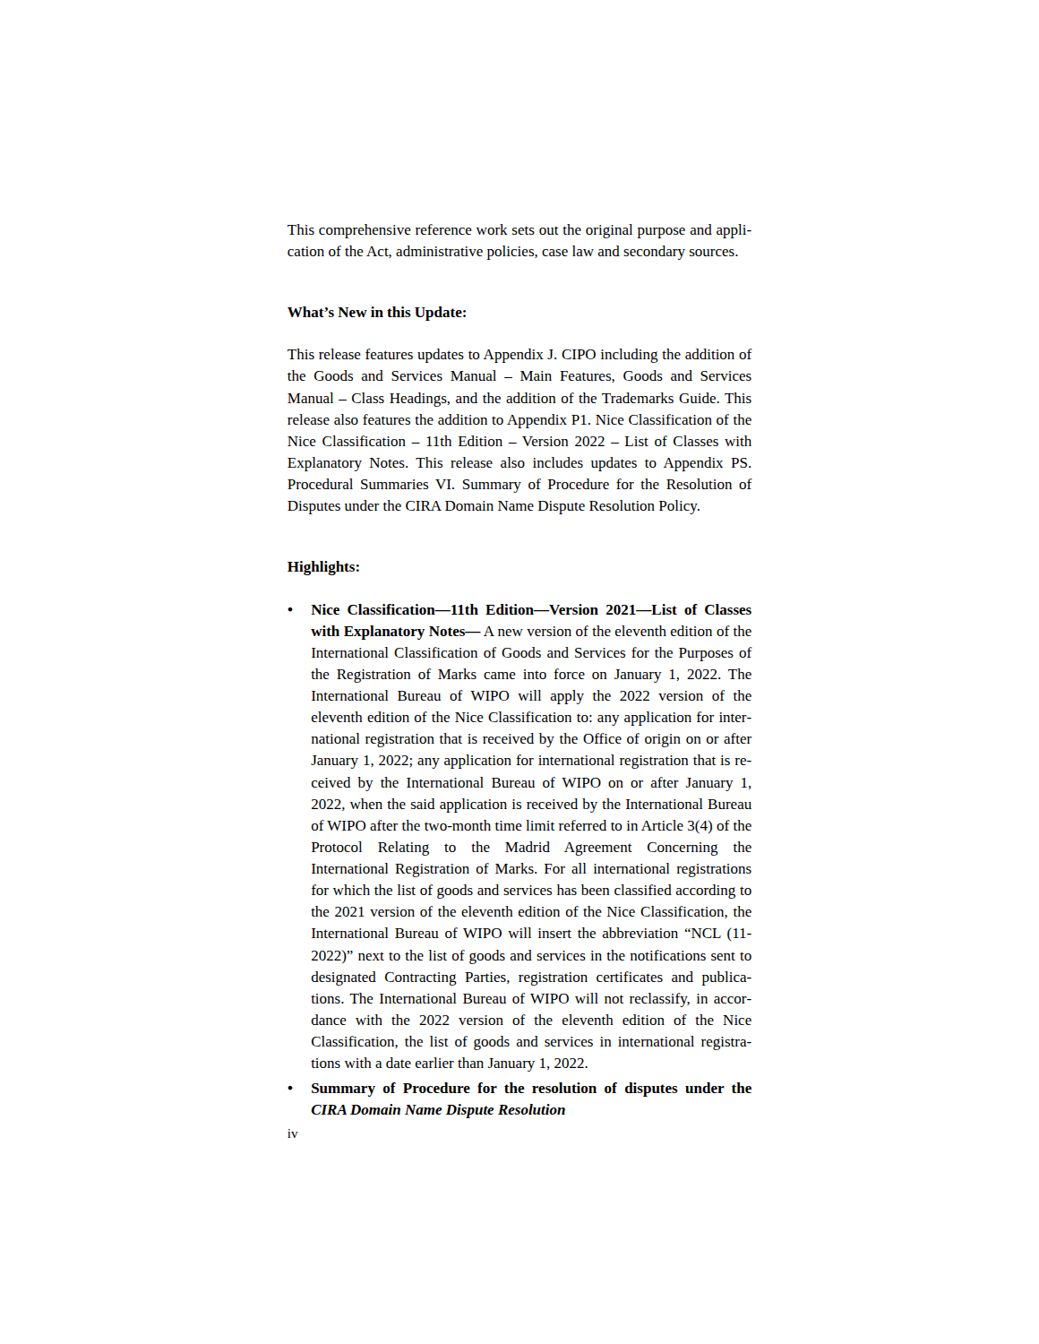This comprehensive reference work sets out the original purpose and application of the Act, administrative policies, case law and secondary sources.
What’s New in this Update:
This release features updates to Appendix J. CIPO including the addition of the Goods and Services Manual – Main Features, Goods and Services Manual – Class Headings, and the addition of the Trademarks Guide. This release also features the addition to Appendix P1. Nice Classification of the Nice Classification – 11th Edition – Version 2022 – List of Classes with Explanatory Notes. This release also includes updates to Appendix PS. Procedural Summaries VI. Summary of Procedure for the Resolution of Disputes under the CIRA Domain Name Dispute Resolution Policy.
Highlights:
Nice Classification—11th Edition—Version 2021—List of Classes with Explanatory Notes— A new version of the eleventh edition of the International Classification of Goods and Services for the Purposes of the Registration of Marks came into force on January 1, 2022. The International Bureau of WIPO will apply the 2022 version of the eleventh edition of the Nice Classification to: any application for international registration that is received by the Office of origin on or after January 1, 2022; any application for international registration that is received by the International Bureau of WIPO on or after January 1, 2022, when the said application is received by the International Bureau of WIPO after the two-month time limit referred to in Article 3(4) of the Protocol Relating to the Madrid Agreement Concerning the International Registration of Marks. For all international registrations for which the list of goods and services has been classified according to the 2021 version of the eleventh edition of the Nice Classification, the International Bureau of WIPO will insert the abbreviation “NCL (11-2022)” next to the list of goods and services in the notifications sent to designated Contracting Parties, registration certificates and publications. The International Bureau of WIPO will not reclassify, in accordance with the 2022 version of the eleventh edition of the Nice Classification, the list of goods and services in international registrations with a date earlier than January 1, 2022.
Summary of Procedure for the resolution of disputes under the CIRA Domain Name Dispute Resolution
iv